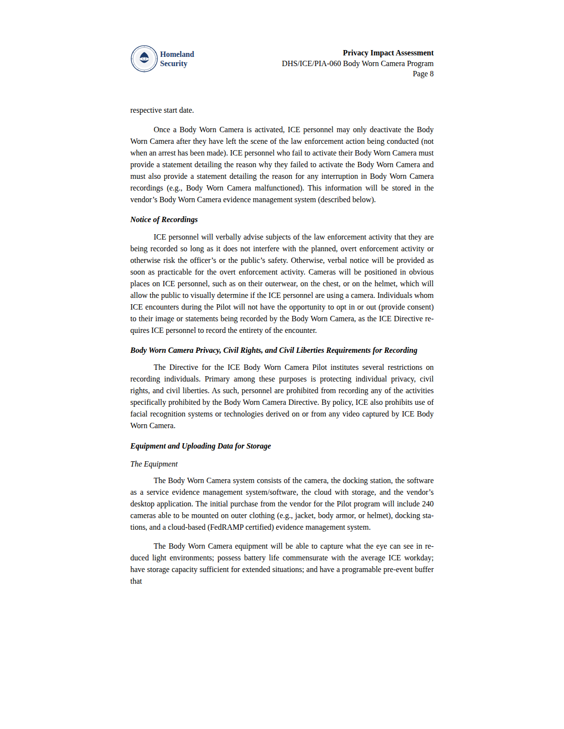Homeland Security
Privacy Impact Assessment
DHS/ICE/PIA-060 Body Worn Camera Program
Page 8
respective start date.
Once a Body Worn Camera is activated, ICE personnel may only deactivate the Body Worn Camera after they have left the scene of the law enforcement action being conducted (not when an arrest has been made). ICE personnel who fail to activate their Body Worn Camera must provide a statement detailing the reason why they failed to activate the Body Worn Camera and must also provide a statement detailing the reason for any interruption in Body Worn Camera recordings (e.g., Body Worn Camera malfunctioned). This information will be stored in the vendor’s Body Worn Camera evidence management system (described below).
Notice of Recordings
ICE personnel will verbally advise subjects of the law enforcement activity that they are being recorded so long as it does not interfere with the planned, overt enforcement activity or otherwise risk the officer’s or the public’s safety. Otherwise, verbal notice will be provided as soon as practicable for the overt enforcement activity. Cameras will be positioned in obvious places on ICE personnel, such as on their outerwear, on the chest, or on the helmet, which will allow the public to visually determine if the ICE personnel are using a camera. Individuals whom ICE encounters during the Pilot will not have the opportunity to opt in or out (provide consent) to their image or statements being recorded by the Body Worn Camera, as the ICE Directive requires ICE personnel to record the entirety of the encounter.
Body Worn Camera Privacy, Civil Rights, and Civil Liberties Requirements for Recording
The Directive for the ICE Body Worn Camera Pilot institutes several restrictions on recording individuals. Primary among these purposes is protecting individual privacy, civil rights, and civil liberties. As such, personnel are prohibited from recording any of the activities specifically prohibited by the Body Worn Camera Directive. By policy, ICE also prohibits use of facial recognition systems or technologies derived on or from any video captured by ICE Body Worn Camera.
Equipment and Uploading Data for Storage
The Equipment
The Body Worn Camera system consists of the camera, the docking station, the software as a service evidence management system/software, the cloud with storage, and the vendor’s desktop application. The initial purchase from the vendor for the Pilot program will include 240 cameras able to be mounted on outer clothing (e.g., jacket, body armor, or helmet), docking stations, and a cloud-based (FedRAMP certified) evidence management system.
The Body Worn Camera equipment will be able to capture what the eye can see in reduced light environments; possess battery life commensurate with the average ICE workday; have storage capacity sufficient for extended situations; and have a programable pre-event buffer that